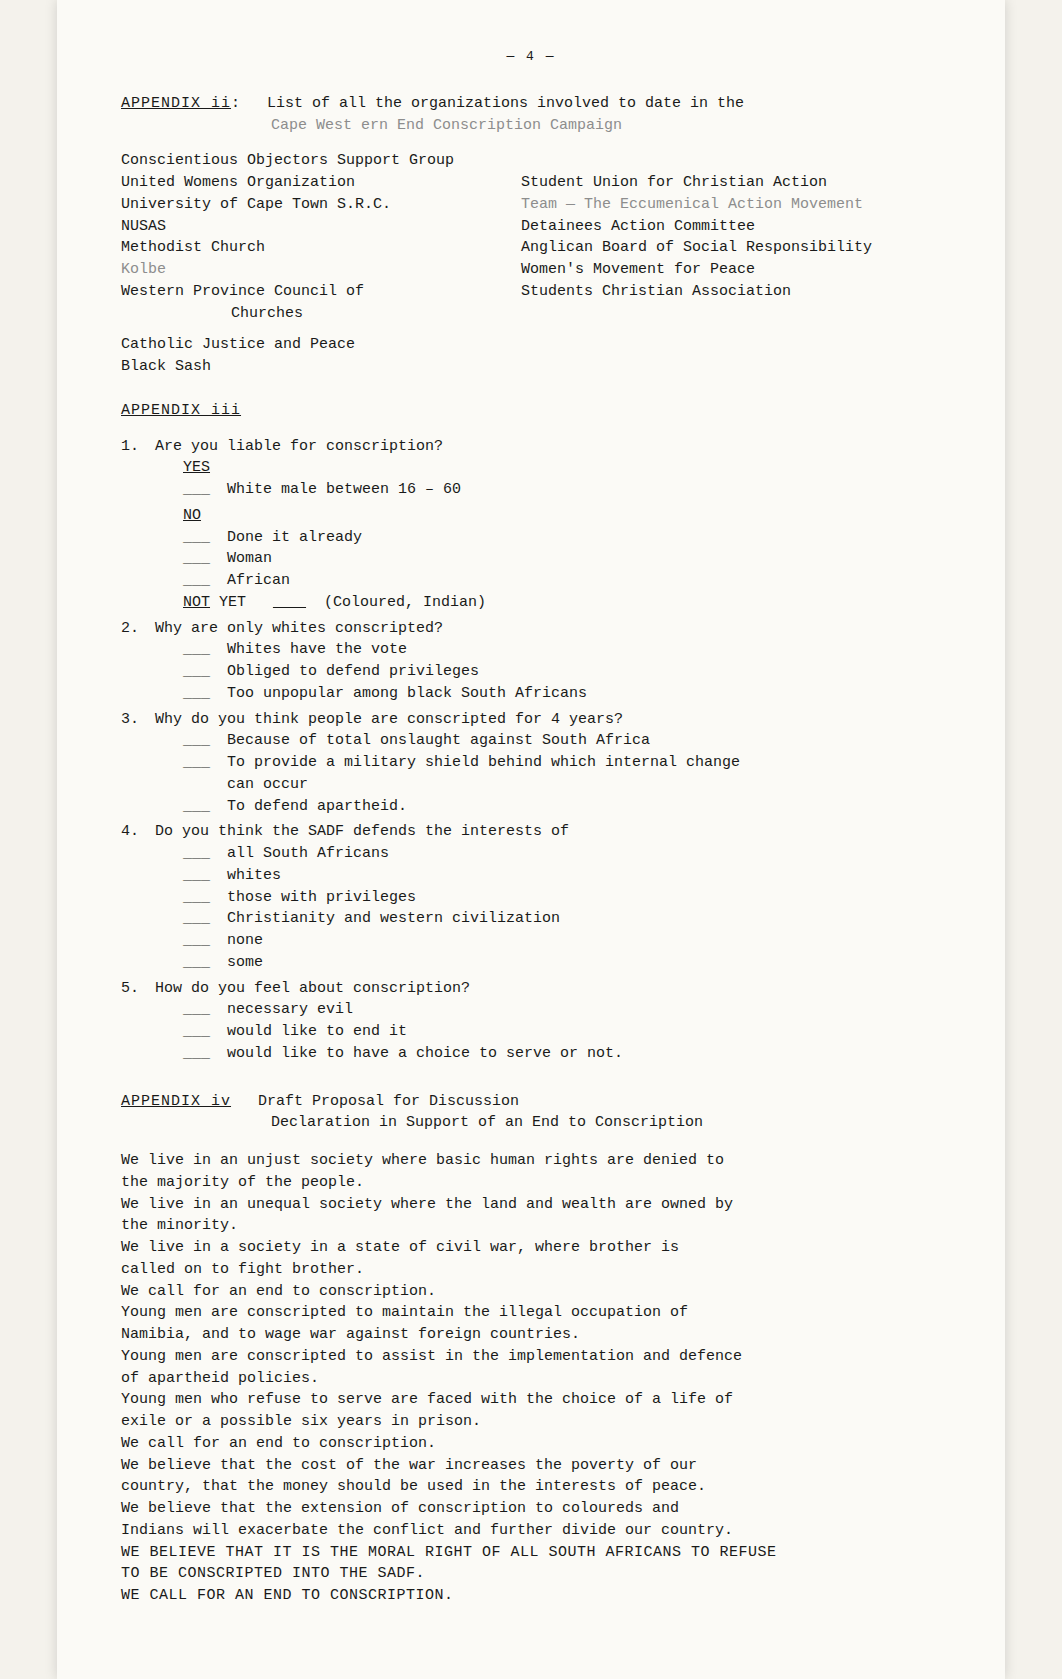— 4 —
APPENDIX ii: List of all the organizations involved to date in the
Cape West ern End Conscription Campaign
| Conscientious Objectors Support Group | |
| United Womens Organization | Student Union for Christian Action |
| University of Cape Town S.R.C. | Team — The Eccumenical Action Movement |
| NUSAS | Detainees Action Committee |
| Methodist Church | Anglican Board of Social Responsibility |
| Kolbe | Women's Movement for Peace |
| Western Province Council of Churches | Students Christian Association |
| Catholic Justice and Peace | |
| Black Sash | |
APPENDIX iii
Are you liable for conscription?
YES
White male between 16 – 60
NO
Done it already
Woman
African
NOT YET ___ (Coloured, Indian)
Why are only whites conscripted?
Whites have the vote
Obliged to defend privileges
Too unpopular among black South Africans
Why do you think people are conscripted for 4 years?
Because of total onslaught against South Africa
To provide a military shield behind which internal change
can occur
To defend apartheid.
Do you think the SADF defends the interests of
all South Africans
whites
those with privileges
Christianity and western civilization
none
some
How do you feel about conscription?
necessary evil
would like to end it
would like to have a choice to serve or not.
APPENDIX iv Draft Proposal for Discussion
Declaration in Support of an End to Conscription
We live in an unjust society where basic human rights are denied to
the majority of the people.
We live in an unequal society where the land and wealth are owned by
the minority.
We live in a society in a state of civil war, where brother is
called on to fight brother.
We call for an end to conscription.
Young men are conscripted to maintain the illegal occupation of
Namibia, and to wage war against foreign countries.
Young men are conscripted to assist in the implementation and defence
of apartheid policies.
Young men who refuse to serve are faced with the choice of a life of
exile or a possible six years in prison.
We call for an end to conscription.
We believe that the cost of the war increases the poverty of our
country, that the money should be used in the interests of peace.
We believe that the extension of conscription to coloureds and
Indians will exacerbate the conflict and further divide our country.
WE BELIEVE THAT IT IS THE MORAL RIGHT OF ALL SOUTH AFRICANS TO REFUSE
TO BE CONSCRIPTED INTO THE SADF.
WE CALL FOR AN END TO CONSCRIPTION.